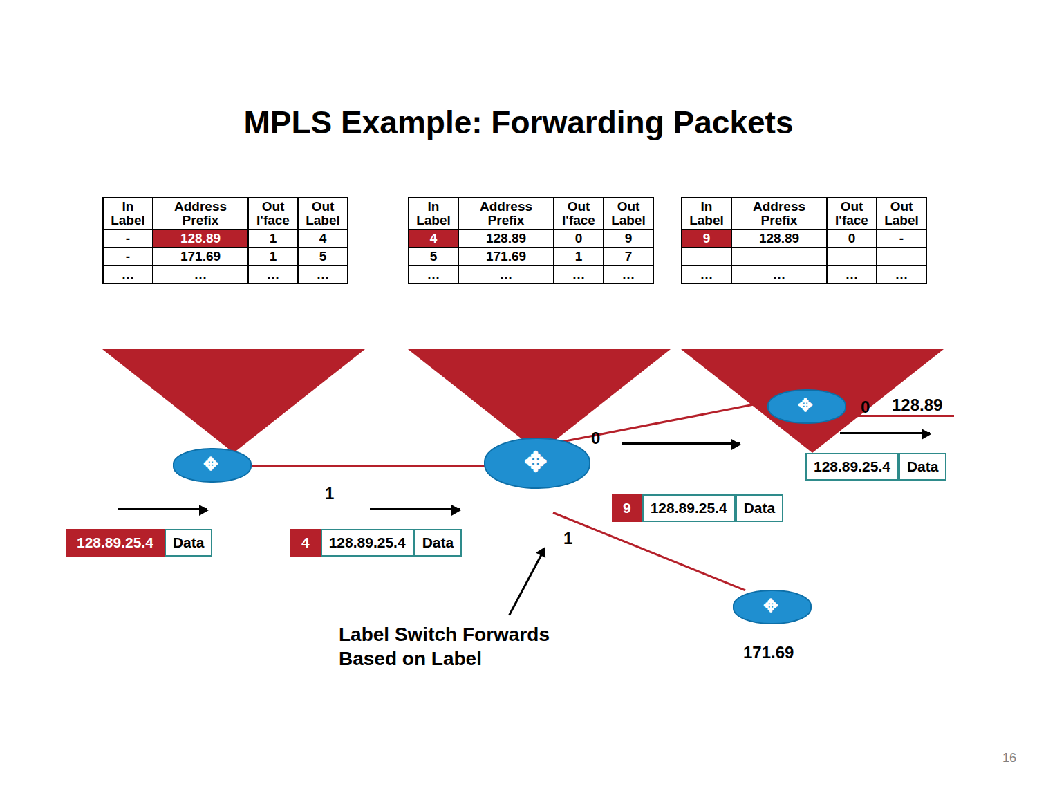MPLS Example: Forwarding Packets
| In Label | Address Prefix | Out I'face | Out Label |
| --- | --- | --- | --- |
| - | 128.89 | 1 | 4 |
| - | 171.69 | 1 | 5 |
| … | … | … | … |
| In Label | Address Prefix | Out I'face | Out Label |
| --- | --- | --- | --- |
| 4 | 128.89 | 0 | 9 |
| 5 | 171.69 | 1 | 7 |
| … | … | … | … |
| In Label | Address Prefix | Out I'face | Out Label |
| --- | --- | --- | --- |
| 9 | 128.89 | 0 | - |
| … | … | … | … |
✥
✥
✥
✥
128.89.25.4
Data
4
128.89.25.4
Data
9
128.89.25.4
Data
128.89.25.4
Data
1
0
1
0
128.89
171.69
Label Switch Forwards
Based on Label
16